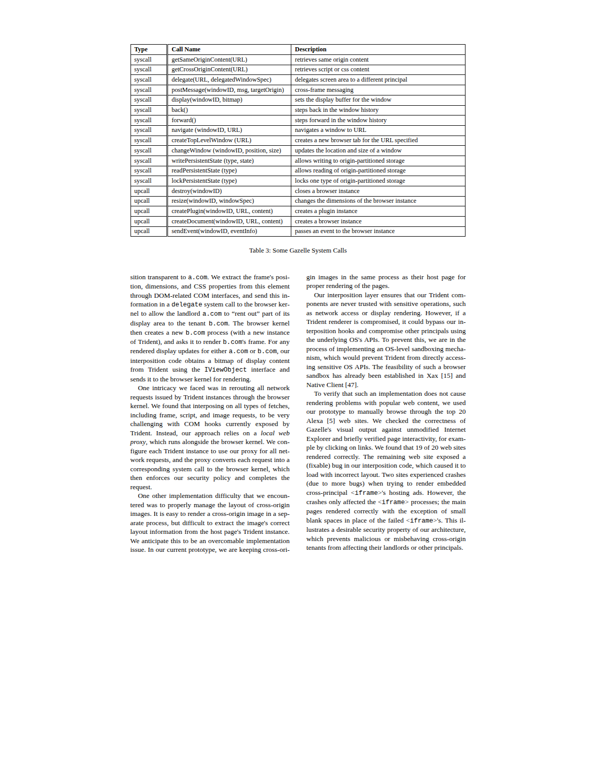| Type | Call Name | Description |
| --- | --- | --- |
| syscall | getSameOriginContent(URL) | retrieves same origin content |
| syscall | getCrossOriginContent(URL) | retrieves script or css content |
| syscall | delegate(URL, delegatedWindowSpec) | delegates screen area to a different principal |
| syscall | postMessage(windowID, msg, targetOrigin) | cross-frame messaging |
| syscall | display(windowID, bitmap) | sets the display buffer for the window |
| syscall | back() | steps back in the window history |
| syscall | forward() | steps forward in the window history |
| syscall | navigate (windowID, URL) | navigates a window to URL |
| syscall | createTopLevelWindow (URL) | creates a new browser tab for the URL specified |
| syscall | changeWindow (windowID, position, size) | updates the location and size of a window |
| syscall | writePersistentState (type, state) | allows writing to origin-partitioned storage |
| syscall | readPersistentState (type) | allows reading of origin-partitioned storage |
| syscall | lockPersistentState (type) | locks one type of origin-partitioned storage |
| upcall | destroy(windowID) | closes a browser instance |
| upcall | resize(windowID, windowSpec) | changes the dimensions of the browser instance |
| upcall | createPlugin(windowID, URL, content) | creates a plugin instance |
| upcall | createDocument(windowID, URL, content) | creates a browser instance |
| upcall | sendEvent(windowID, eventInfo) | passes an event to the browser instance |
Table 3: Some Gazelle System Calls
sition transparent to a.com. We extract the frame's position, dimensions, and CSS properties from this element through DOM-related COM interfaces, and send this information in a delegate system call to the browser kernel to allow the landlord a.com to “rent out” part of its display area to the tenant b.com. The browser kernel then creates a new b.com process (with a new instance of Trident), and asks it to render b.com's frame. For any rendered display updates for either a.com or b.com, our interposition code obtains a bitmap of display content from Trident using the IViewObject interface and sends it to the browser kernel for rendering.
One intricacy we faced was in rerouting all network requests issued by Trident instances through the browser kernel. We found that interposing on all types of fetches, including frame, script, and image requests, to be very challenging with COM hooks currently exposed by Trident. Instead, our approach relies on a local web proxy, which runs alongside the browser kernel. We configure each Trident instance to use our proxy for all network requests, and the proxy converts each request into a corresponding system call to the browser kernel, which then enforces our security policy and completes the request.
One other implementation difficulty that we encountered was to properly manage the layout of cross-origin images. It is easy to render a cross-origin image in a separate process, but difficult to extract the image's correct layout information from the host page's Trident instance. We anticipate this to be an overcomable implementation issue. In our current prototype, we are keeping cross-origin images in the same process as their host page for proper rendering of the pages.
Our interposition layer ensures that our Trident components are never trusted with sensitive operations, such as network access or display rendering. However, if a Trident renderer is compromised, it could bypass our interposition hooks and compromise other principals using the underlying OS's APIs. To prevent this, we are in the process of implementing an OS-level sandboxing mechanism, which would prevent Trident from directly accessing sensitive OS APIs. The feasibility of such a browser sandbox has already been established in Xax [15] and Native Client [47].
To verify that such an implementation does not cause rendering problems with popular web content, we used our prototype to manually browse through the top 20 Alexa [5] web sites. We checked the correctness of Gazelle's visual output against unmodified Internet Explorer and briefly verified page interactivity, for example by clicking on links. We found that 19 of 20 web sites rendered correctly. The remaining web site exposed a (fixable) bug in our interposition code, which caused it to load with incorrect layout. Two sites experienced crashes (due to more bugs) when trying to render embedded cross-principal <iframe>'s hosting ads. However, the crashes only affected the <iframe> processes; the main pages rendered correctly with the exception of small blank spaces in place of the failed <iframe>'s. This illustrates a desirable security property of our architecture, which prevents malicious or misbehaving cross-origin tenants from affecting their landlords or other principals.